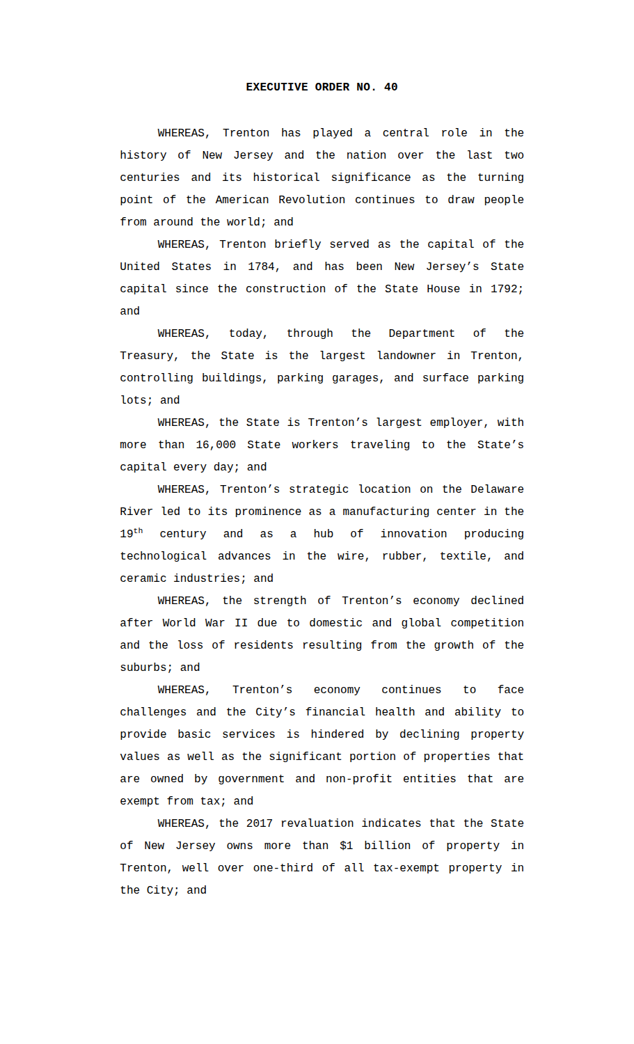EXECUTIVE ORDER NO. 40
WHEREAS, Trenton has played a central role in the history of New Jersey and the nation over the last two centuries and its historical significance as the turning point of the American Revolution continues to draw people from around the world; and
WHEREAS, Trenton briefly served as the capital of the United States in 1784, and has been New Jersey’s State capital since the construction of the State House in 1792; and
WHEREAS, today, through the Department of the Treasury, the State is the largest landowner in Trenton, controlling buildings, parking garages, and surface parking lots; and
WHEREAS, the State is Trenton’s largest employer, with more than 16,000 State workers traveling to the State’s capital every day; and
WHEREAS, Trenton’s strategic location on the Delaware River led to its prominence as a manufacturing center in the 19th century and as a hub of innovation producing technological advances in the wire, rubber, textile, and ceramic industries; and
WHEREAS, the strength of Trenton’s economy declined after World War II due to domestic and global competition and the loss of residents resulting from the growth of the suburbs; and
WHEREAS, Trenton’s economy continues to face challenges and the City’s financial health and ability to provide basic services is hindered by declining property values as well as the significant portion of properties that are owned by government and non-profit entities that are exempt from tax; and
WHEREAS, the 2017 revaluation indicates that the State of New Jersey owns more than $1 billion of property in Trenton, well over one-third of all tax-exempt property in the City; and